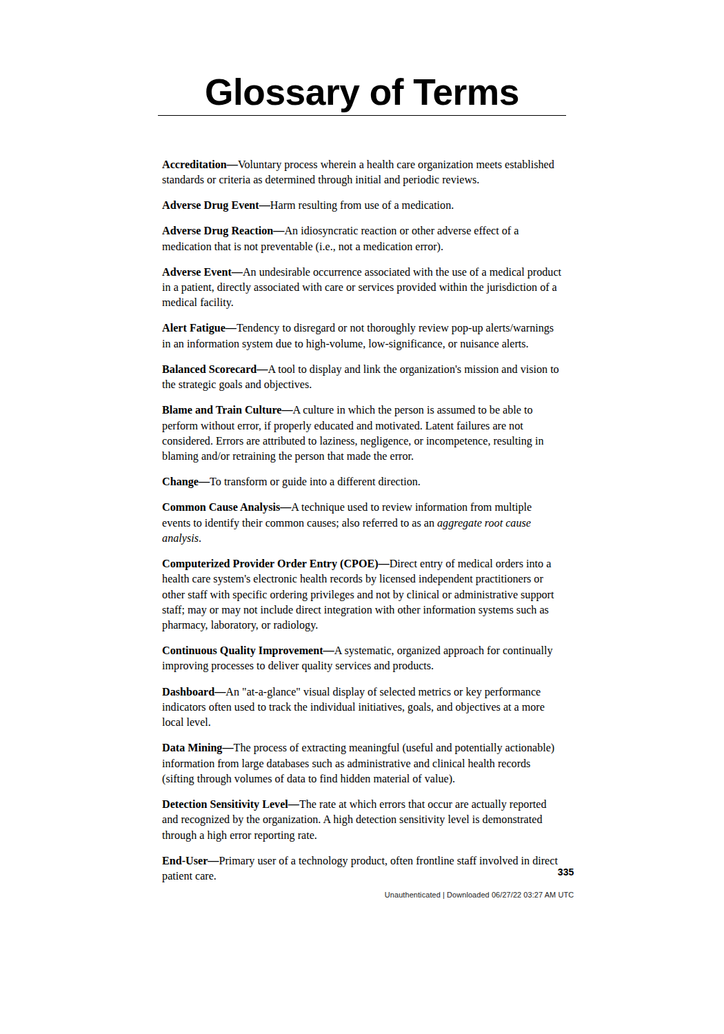Glossary of Terms
Accreditation—
Voluntary process wherein a health care organization meets established standards or criteria as determined through initial and periodic reviews.
Adverse Drug Event—
Harm resulting from use of a medication.
Adverse Drug Reaction—
An idiosyncratic reaction or other adverse effect of a medication that is not preventable (i.e., not a medication error).
Adverse Event—
An undesirable occurrence associated with the use of a medical product in a patient, directly associated with care or services provided within the jurisdiction of a medical facility.
Alert Fatigue—
Tendency to disregard or not thoroughly review pop-up alerts/warnings in an information system due to high-volume, low-significance, or nuisance alerts.
Balanced Scorecard—
A tool to display and link the organization's mission and vision to the strategic goals and objectives.
Blame and Train Culture—
A culture in which the person is assumed to be able to perform without error, if properly educated and motivated. Latent failures are not considered. Errors are attributed to laziness, negligence, or incompetence, resulting in blaming and/or retraining the person that made the error.
Change—
To transform or guide into a different direction.
Common Cause Analysis—
A technique used to review information from multiple events to identify their common causes; also referred to as an aggregate root cause analysis.
Computerized Provider Order Entry (CPOE)—
Direct entry of medical orders into a health care system's electronic health records by licensed independent practitioners or other staff with specific ordering privileges and not by clinical or administrative support staff; may or may not include direct integration with other information systems such as pharmacy, laboratory, or radiology.
Continuous Quality Improvement—
A systematic, organized approach for continually improving processes to deliver quality services and products.
Dashboard—
An "at-a-glance" visual display of selected metrics or key performance indicators often used to track the individual initiatives, goals, and objectives at a more local level.
Data Mining—
The process of extracting meaningful (useful and potentially actionable) information from large databases such as administrative and clinical health records (sifting through volumes of data to find hidden material of value).
Detection Sensitivity Level—
The rate at which errors that occur are actually reported and recognized by the organization. A high detection sensitivity level is demonstrated through a high error reporting rate.
End-User—
Primary user of a technology product, often frontline staff involved in direct patient care.
335
Unauthenticated | Downloaded 06/27/22 03:27 AM UTC